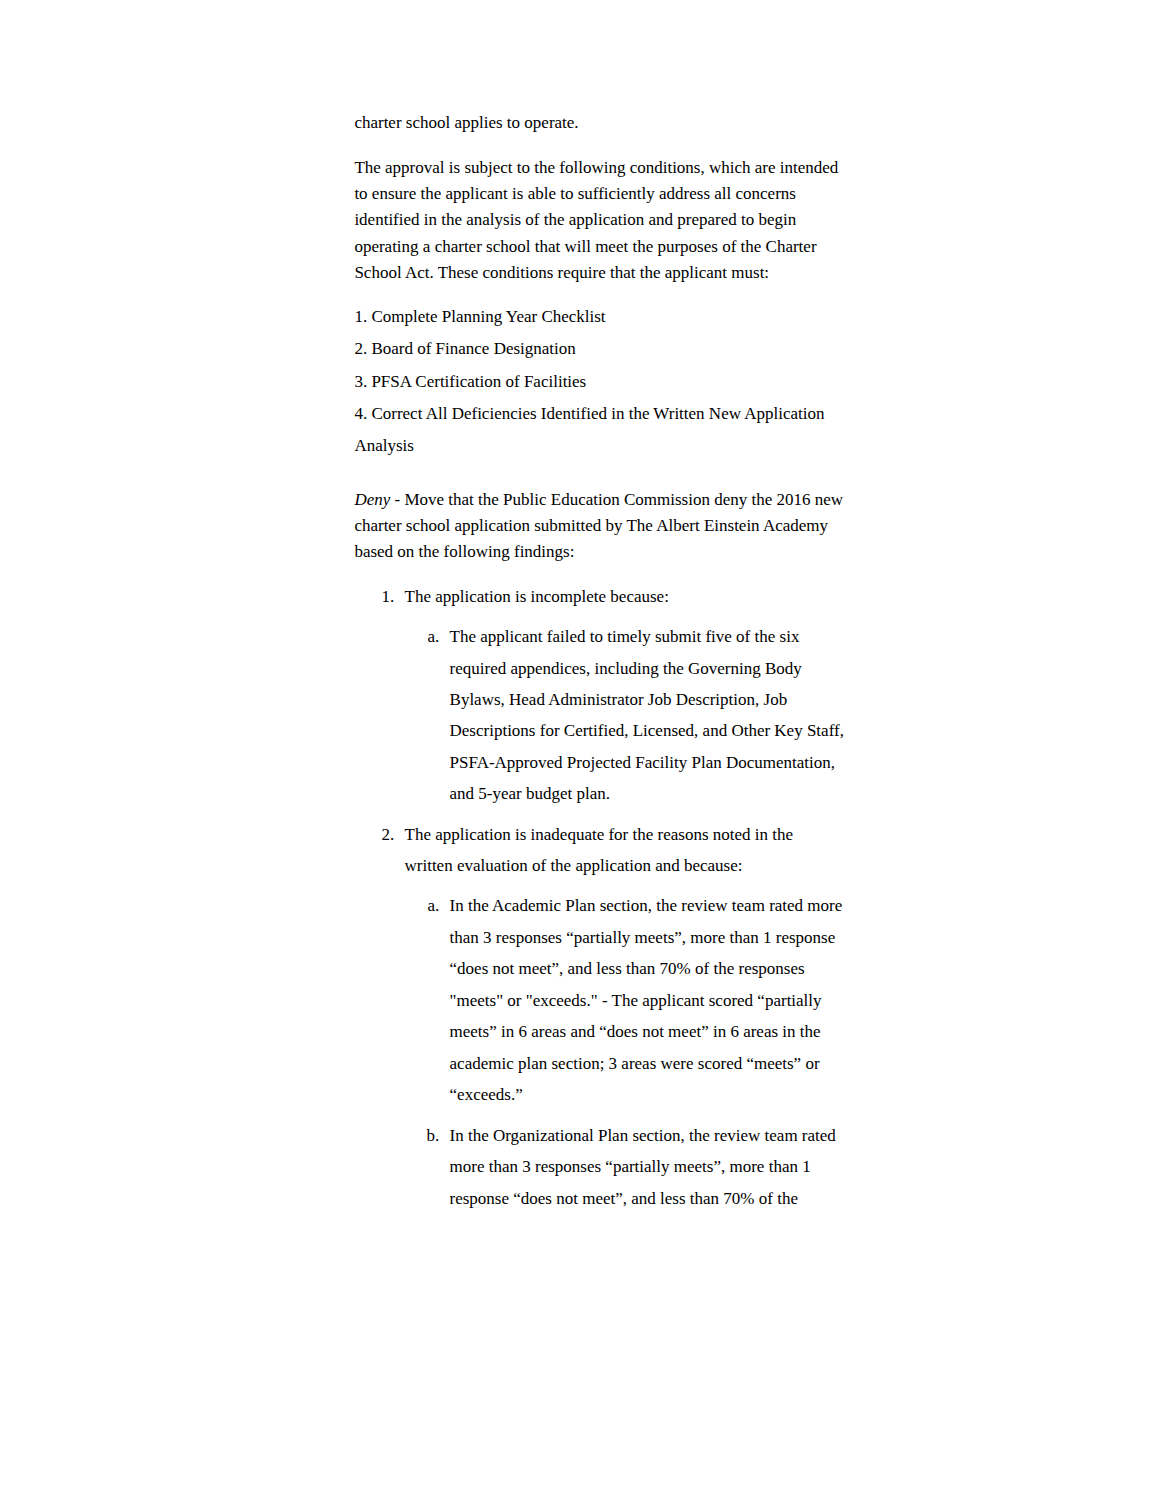charter school applies to operate.
The approval is subject to the following conditions, which are intended to ensure the applicant is able to sufficiently address all concerns identified in the analysis of the application and prepared to begin operating a charter school that will meet the purposes of the Charter School Act. These conditions require that the applicant must:
1. Complete Planning Year Checklist
2. Board of Finance Designation
3. PFSA Certification of Facilities
4. Correct All Deficiencies Identified in the Written New Application
Analysis
Deny - Move that the Public Education Commission deny the 2016 new charter school application submitted by The Albert Einstein Academy based on the following findings:
The application is incomplete because:
The applicant failed to timely submit five of the six required appendices, including the Governing Body Bylaws, Head Administrator Job Description, Job Descriptions for Certified, Licensed, and Other Key Staff, PSFA-Approved Projected Facility Plan Documentation, and 5-year budget plan.
The application is inadequate for the reasons noted in the written evaluation of the application and because:
In the Academic Plan section, the review team rated more than 3 responses “partially meets”, more than 1 response “does not meet”, and less than 70% of the responses "meets" or "exceeds." - The applicant scored “partially meets” in 6 areas and “does not meet” in 6 areas in the academic plan section; 3 areas were scored “meets” or “exceeds.”
In the Organizational Plan section, the review team rated more than 3 responses “partially meets”, more than 1 response “does not meet”, and less than 70% of the